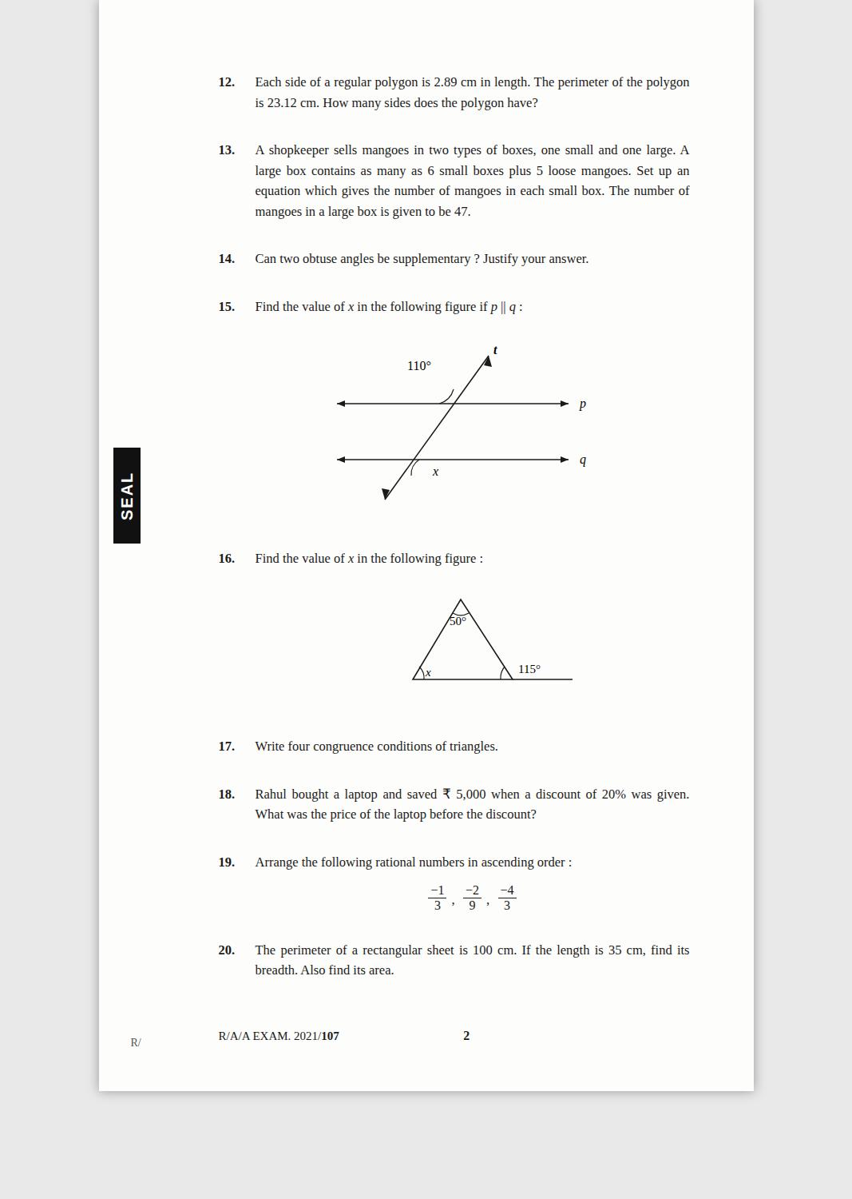SEAL
12. Each side of a regular polygon is 2.89 cm in length. The perimeter of the polygon is 23.12 cm. How many sides does the polygon have?
13. A shopkeeper sells mangoes in two types of boxes, one small and one large. A large box contains as many as 6 small boxes plus 5 loose mangoes. Set up an equation which gives the number of mangoes in each small box. The number of mangoes in a large box is given to be 47.
14. Can two obtuse angles be supplementary ? Justify your answer.
15. Find the value of x in the following figure if p || q :
p q t 110° x
16. Find the value of x in the following figure :
50° x 115°
17. Write four congruence conditions of triangles.
18. Rahul bought a laptop and saved ₹ 5,000 when a discount of 20% was given. What was the price of the laptop before the discount?
19. Arrange the following rational numbers in ascending order :
−13, −29, −43
20. The perimeter of a rectangular sheet is 100 cm. If the length is 35 cm, find its breadth. Also find its area.
R/A/A EXAM. 2021/107
2
R/